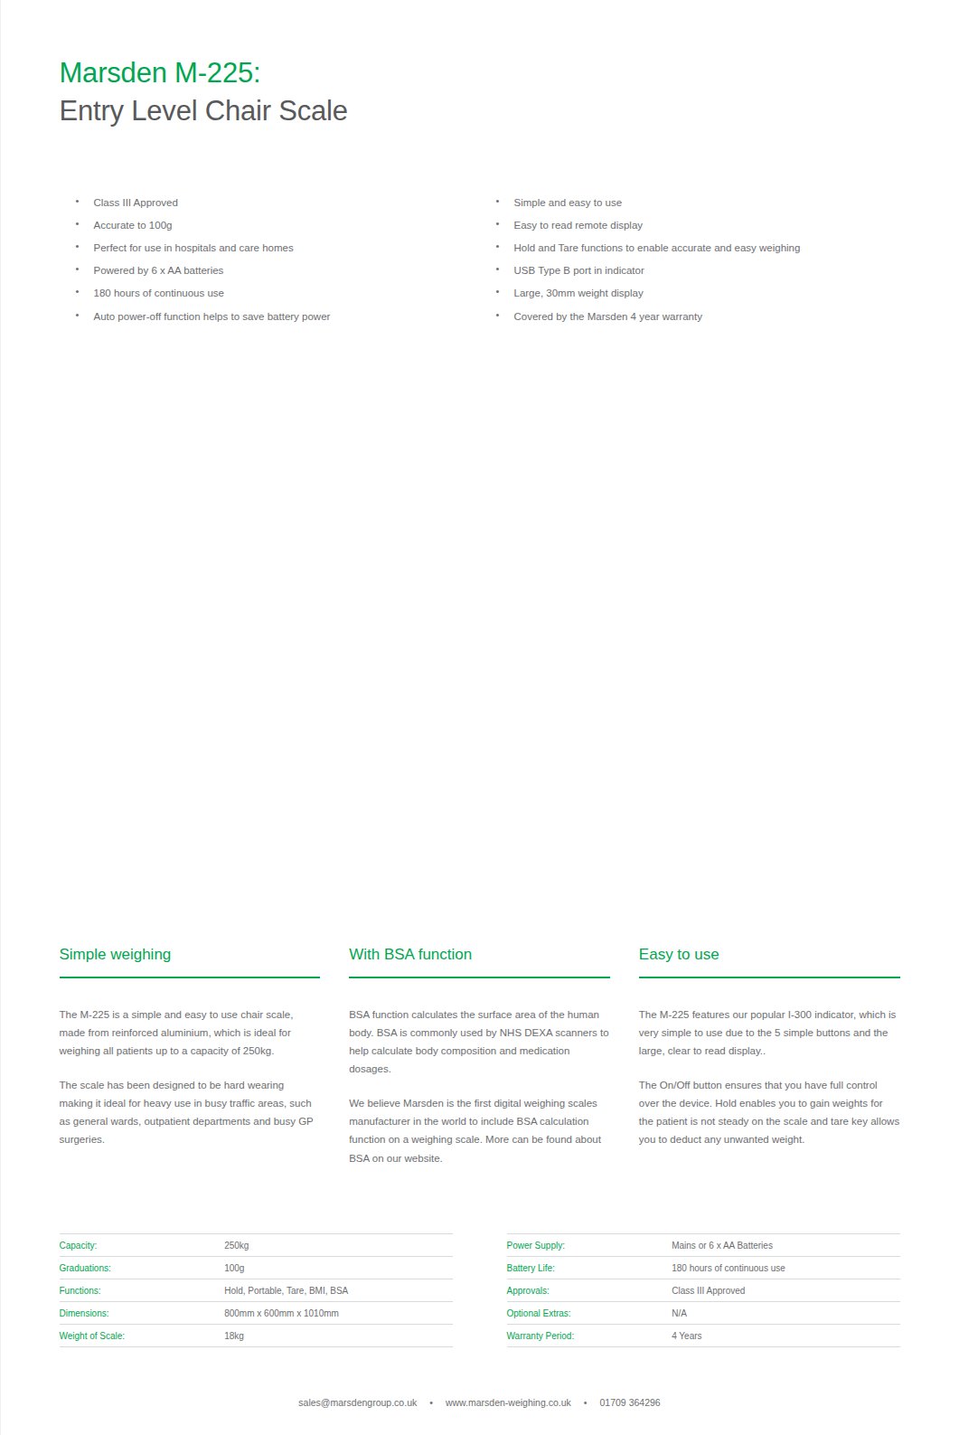Marsden M-225:
Entry Level Chair Scale
Class III Approved
Accurate to 100g
Perfect for use in hospitals and care homes
Powered by 6 x AA batteries
180 hours of continuous use
Auto power-off function helps to save battery power
Simple and easy to use
Easy to read remote display
Hold and Tare functions to enable accurate and easy weighing
USB Type B port in indicator
Large, 30mm weight display
Covered by the Marsden 4 year warranty
Simple weighing
The M-225 is a simple and easy to use chair scale, made from reinforced aluminium, which is ideal for weighing all patients up to a capacity of 250kg.
The scale has been designed to be hard wearing making it ideal for heavy use in busy traffic areas, such as general wards, outpatient departments and busy GP surgeries.
With BSA function
BSA function calculates the surface area of the human body. BSA is commonly used by NHS DEXA scanners to help calculate body composition and medication dosages.
We believe Marsden is the first digital weighing scales manufacturer in the world to include BSA calculation function on a weighing scale. More can be found about BSA on our website.
Easy to use
The M-225 features our popular I-300 indicator, which is very simple to use due to the 5 simple buttons and the large, clear to read display..
The On/Off button ensures that you have full control over the device. Hold enables you to gain weights for the patient is not steady on the scale and tare key allows you to deduct any unwanted weight.
| Capacity: | 250kg |
| Graduations: | 100g |
| Functions: | Hold, Portable, Tare, BMI, BSA |
| Dimensions: | 800mm x 600mm x 1010mm |
| Weight of Scale: | 18kg |
| Power Supply: | Mains or 6 x AA Batteries |
| Battery Life: | 180 hours of continuous use |
| Approvals: | Class III Approved |
| Optional Extras: | N/A |
| Warranty Period: | 4 Years |
sales@marsdengroup.co.uk•www.marsden-weighing.co.uk•01709 364296